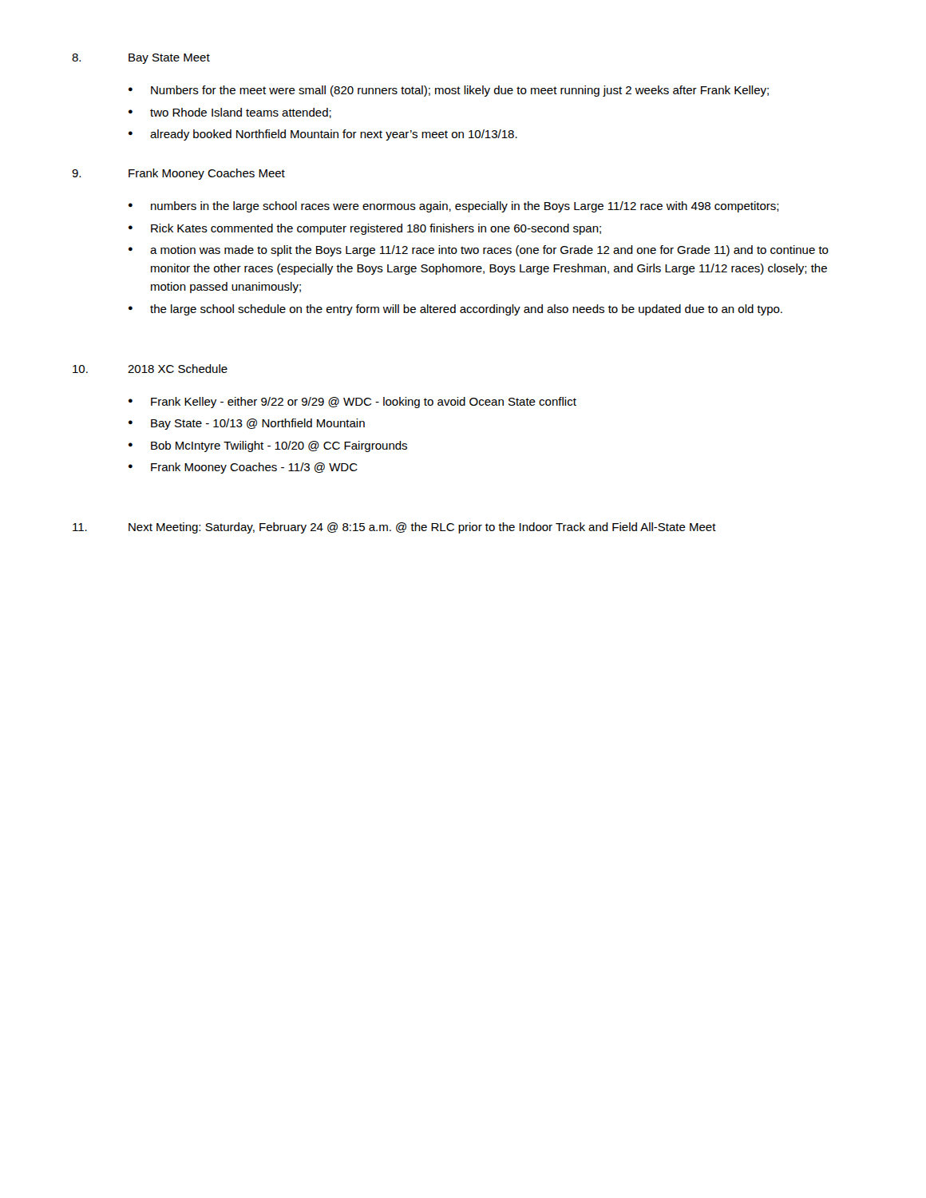8.
Bay State Meet
Numbers for the meet were small (820 runners total); most likely due to meet running just 2 weeks after Frank Kelley;
two Rhode Island teams attended;
already booked Northfield Mountain for next year’s meet on 10/13/18.
9.
Frank Mooney Coaches Meet
numbers in the large school races were enormous again, especially in the Boys Large 11/12 race with 498 competitors;
Rick Kates commented the computer registered 180 finishers in one 60-second span;
a motion was made to split the Boys Large 11/12 race into two races (one for Grade 12 and one for Grade 11) and to continue to monitor the other races (especially the Boys Large Sophomore, Boys Large Freshman, and Girls Large 11/12 races) closely; the motion passed unanimously;
the large school schedule on the entry form will be altered accordingly and also needs to be updated due to an old typo.
10.
2018 XC Schedule
Frank Kelley - either 9/22 or 9/29 @ WDC - looking to avoid Ocean State conflict
Bay State - 10/13 @ Northfield Mountain
Bob McIntyre Twilight - 10/20 @ CC Fairgrounds
Frank Mooney Coaches - 11/3 @ WDC
11.
Next Meeting: Saturday, February 24 @ 8:15 a.m. @ the RLC prior to the Indoor Track and Field All-State Meet